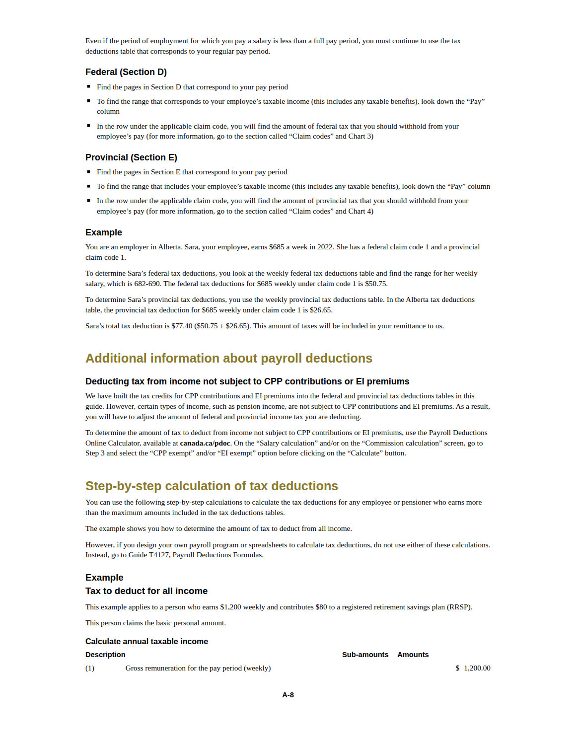Even if the period of employment for which you pay a salary is less than a full pay period, you must continue to use the tax deductions table that corresponds to your regular pay period.
Federal (Section D)
Find the pages in Section D that correspond to your pay period
To find the range that corresponds to your employee’s taxable income (this includes any taxable benefits), look down the “Pay” column
In the row under the applicable claim code, you will find the amount of federal tax that you should withhold from your employee’s pay (for more information, go to the section called “Claim codes” and Chart 3)
Provincial (Section E)
Find the pages in Section E that correspond to your pay period
To find the range that includes your employee’s taxable income (this includes any taxable benefits), look down the “Pay” column
In the row under the applicable claim code, you will find the amount of provincial tax that you should withhold from your employee’s pay (for more information, go to the section called “Claim codes” and Chart 4)
Example
You are an employer in Alberta. Sara, your employee, earns $685 a week in 2022. She has a federal claim code 1 and a provincial claim code 1.
To determine Sara’s federal tax deductions, you look at the weekly federal tax deductions table and find the range for her weekly salary, which is 682-690. The federal tax deductions for $685 weekly under claim code 1 is $50.75.
To determine Sara’s provincial tax deductions, you use the weekly provincial tax deductions table. In the Alberta tax deductions table, the provincial tax deduction for $685 weekly under claim code 1 is $26.65.
Sara’s total tax deduction is $77.40 ($50.75 + $26.65). This amount of taxes will be included in your remittance to us.
Additional information about payroll deductions
Deducting tax from income not subject to CPP contributions or EI premiums
We have built the tax credits for CPP contributions and EI premiums into the federal and provincial tax deductions tables in this guide. However, certain types of income, such as pension income, are not subject to CPP contributions and EI premiums. As a result, you will have to adjust the amount of federal and provincial income tax you are deducting.
To determine the amount of tax to deduct from income not subject to CPP contributions or EI premiums, use the Payroll Deductions Online Calculator, available at canada.ca/pdoc. On the “Salary calculation” and/or on the “Commission calculation” screen, go to Step 3 and select the “CPP exempt” and/or “EI exempt” option before clicking on the “Calculate” button.
Step-by-step calculation of tax deductions
You can use the following step-by-step calculations to calculate the tax deductions for any employee or pensioner who earns more than the maximum amounts included in the tax deductions tables.
The example shows you how to determine the amount of tax to deduct from all income.
However, if you design your own payroll program or spreadsheets to calculate tax deductions, do not use either of these calculations. Instead, go to Guide T4127, Payroll Deductions Formulas.
Example
Tax to deduct for all income
This example applies to a person who earns $1,200 weekly and contributes $80 to a registered retirement savings plan (RRSP).
This person claims the basic personal amount.
Calculate annual taxable income
| Description | Sub-amounts | Amounts |
| --- | --- | --- |
| (1) | Gross remuneration for the pay period (weekly) | | $ 1,200.00 |
A-8